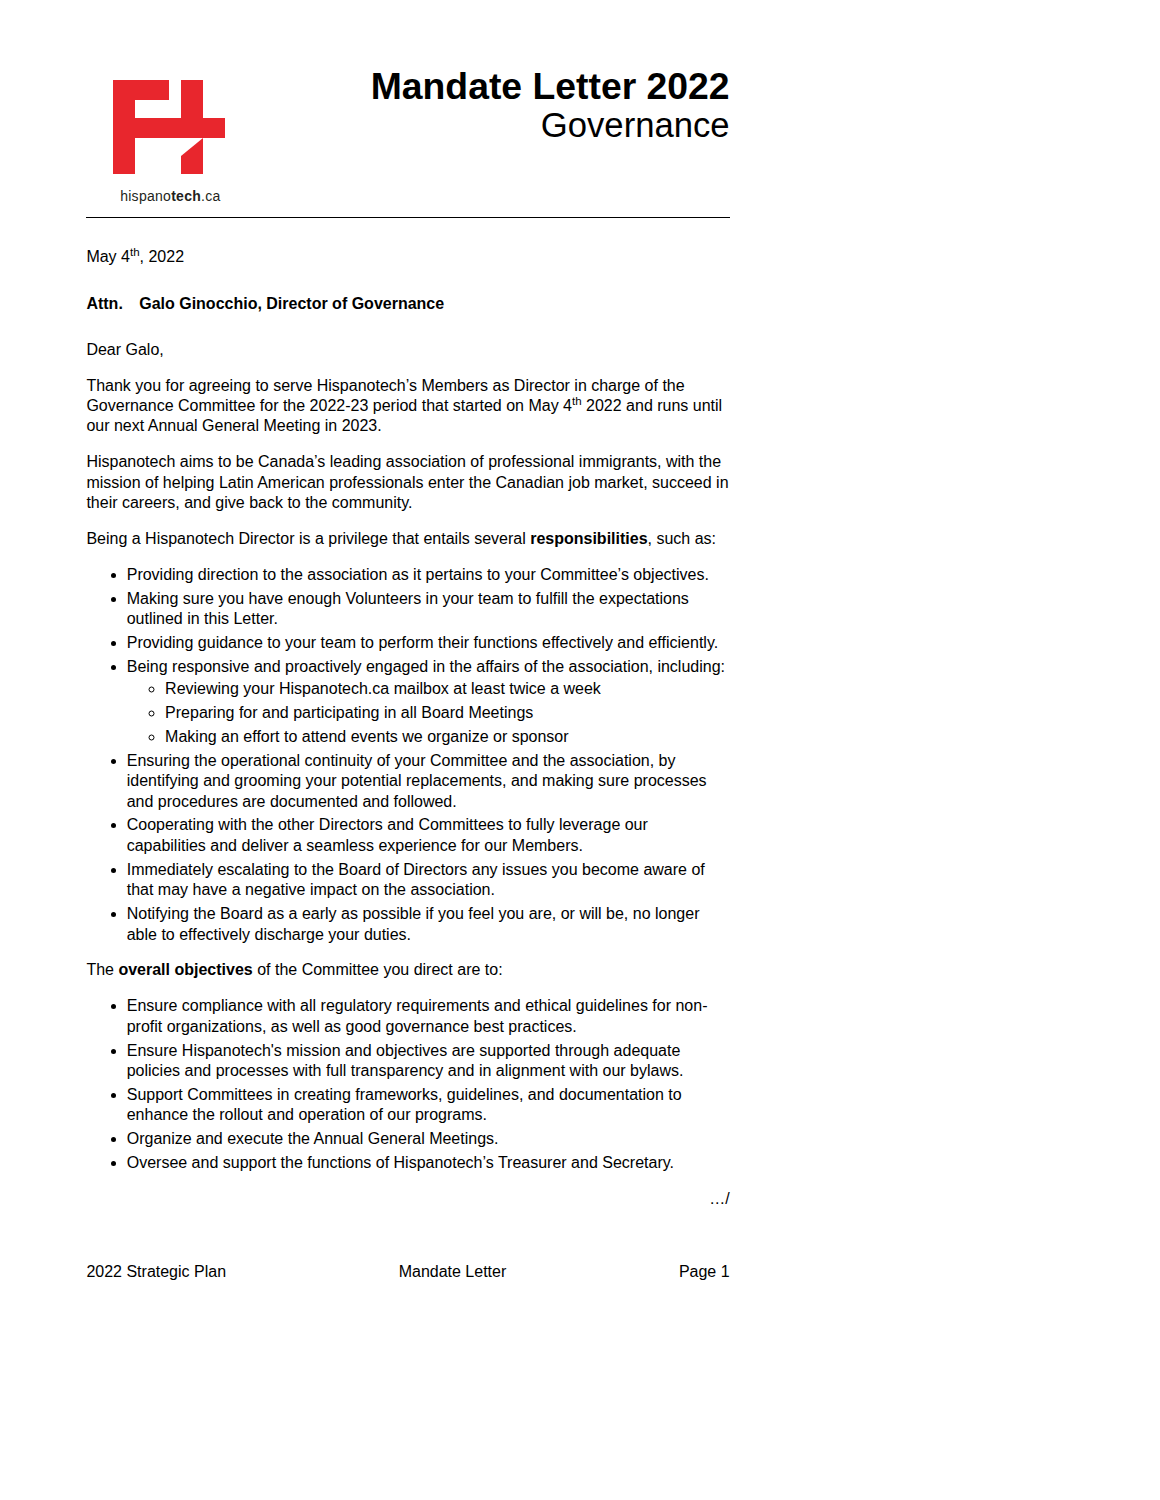hispanotech.ca
Mandate Letter 2022
Governance
May 4th, 2022
Attn. Galo Ginocchio, Director of Governance
Dear Galo,
Thank you for agreeing to serve Hispanotech’s Members as Director in charge of the Governance Committee for the 2022-23 period that started on May 4th 2022 and runs until our next Annual General Meeting in 2023.
Hispanotech aims to be Canada’s leading association of professional immigrants, with the mission of helping Latin American professionals enter the Canadian job market, succeed in their careers, and give back to the community.
Being a Hispanotech Director is a privilege that entails several responsibilities, such as:
Providing direction to the association as it pertains to your Committee’s objectives.
Making sure you have enough Volunteers in your team to fulfill the expectations outlined in this Letter.
Providing guidance to your team to perform their functions effectively and efficiently.
Being responsive and proactively engaged in the affairs of the association, including:
Reviewing your Hispanotech.ca mailbox at least twice a week
Preparing for and participating in all Board Meetings
Making an effort to attend events we organize or sponsor
Ensuring the operational continuity of your Committee and the association, by identifying and grooming your potential replacements, and making sure processes and procedures are documented and followed.
Cooperating with the other Directors and Committees to fully leverage our capabilities and deliver a seamless experience for our Members.
Immediately escalating to the Board of Directors any issues you become aware of that may have a negative impact on the association.
Notifying the Board as a early as possible if you feel you are, or will be, no longer able to effectively discharge your duties.
The overall objectives of the Committee you direct are to:
Ensure compliance with all regulatory requirements and ethical guidelines for non-profit organizations, as well as good governance best practices.
Ensure Hispanotech's mission and objectives are supported through adequate policies and processes with full transparency and in alignment with our bylaws.
Support Committees in creating frameworks, guidelines, and documentation to enhance the rollout and operation of our programs.
Organize and execute the Annual General Meetings.
Oversee and support the functions of Hispanotech’s Treasurer and Secretary.
…/
2022 Strategic Plan
Mandate Letter
Page 1